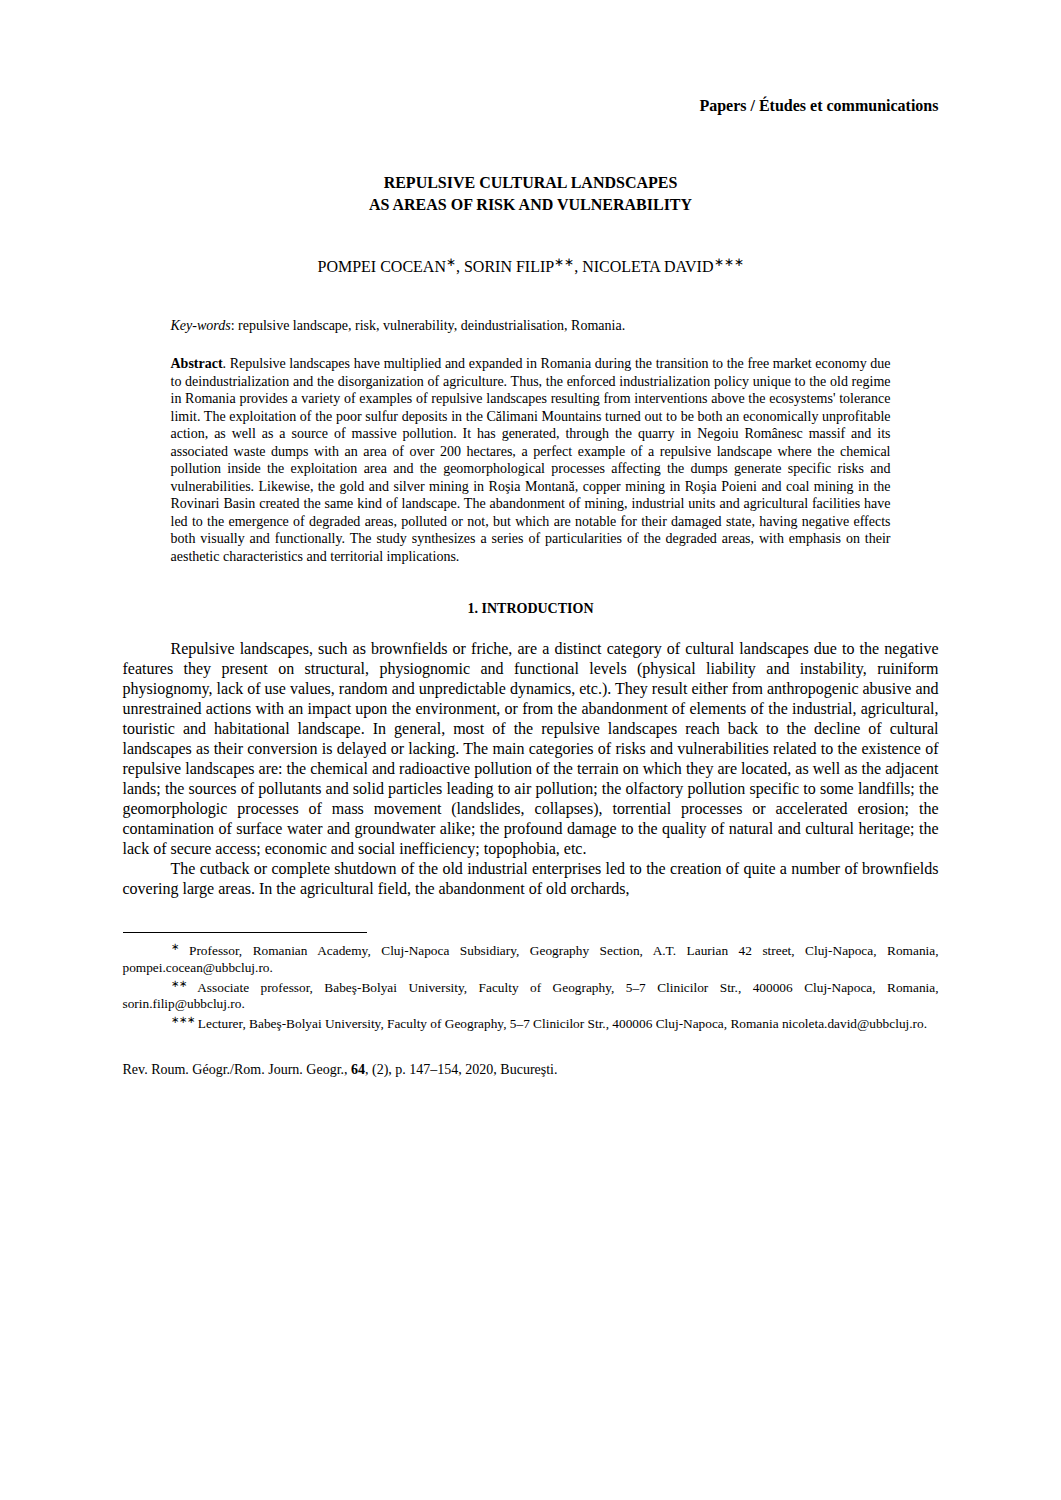Papers / Études et communications
Repulsive Cultural Landscapes
as Areas of Risk and Vulnerability
Pompei Cocean∗, Sorin Filip∗∗, Nicoleta David∗∗∗
Key-words: repulsive landscape, risk, vulnerability, deindustrialisation, Romania.
Abstract. Repulsive landscapes have multiplied and expanded in Romania during the transition to the free market economy due to deindustrialization and the disorganization of agriculture. Thus, the enforced industrialization policy unique to the old regime in Romania provides a variety of examples of repulsive landscapes resulting from interventions above the ecosystems' tolerance limit. The exploitation of the poor sulfur deposits in the Călimani Mountains turned out to be both an economically unprofitable action, as well as a source of massive pollution. It has generated, through the quarry in Negoiu Românesc massif and its associated waste dumps with an area of over 200 hectares, a perfect example of a repulsive landscape where the chemical pollution inside the exploitation area and the geomorphological processes affecting the dumps generate specific risks and vulnerabilities. Likewise, the gold and silver mining in Roşia Montană, copper mining in Roşia Poieni and coal mining in the Rovinari Basin created the same kind of landscape. The abandonment of mining, industrial units and agricultural facilities have led to the emergence of degraded areas, polluted or not, but which are notable for their damaged state, having negative effects both visually and functionally. The study synthesizes a series of particularities of the degraded areas, with emphasis on their aesthetic characteristics and territorial implications.
1. Introduction
Repulsive landscapes, such as brownfields or friche, are a distinct category of cultural landscapes due to the negative features they present on structural, physiognomic and functional levels (physical liability and instability, ruiniform physiognomy, lack of use values, random and unpredictable dynamics, etc.). They result either from anthropogenic abusive and unrestrained actions with an impact upon the environment, or from the abandonment of elements of the industrial, agricultural, touristic and habitational landscape. In general, most of the repulsive landscapes reach back to the decline of cultural landscapes as their conversion is delayed or lacking. The main categories of risks and vulnerabilities related to the existence of repulsive landscapes are: the chemical and radioactive pollution of the terrain on which they are located, as well as the adjacent lands; the sources of pollutants and solid particles leading to air pollution; the olfactory pollution specific to some landfills; the geomorphologic processes of mass movement (landslides, collapses), torrential processes or accelerated erosion; the contamination of surface water and groundwater alike; the profound damage to the quality of natural and cultural heritage; the lack of secure access; economic and social inefficiency; topophobia, etc.
The cutback or complete shutdown of the old industrial enterprises led to the creation of quite a number of brownfields covering large areas. In the agricultural field, the abandonment of old orchards,
∗ Professor, Romanian Academy, Cluj-Napoca Subsidiary, Geography Section, A.T. Laurian 42 street, Cluj-Napoca, Romania, pompei.cocean@ubbcluj.ro.
∗∗ Associate professor, Babeş-Bolyai University, Faculty of Geography, 5–7 Clinicilor Str., 400006 Cluj-Napoca, Romania, sorin.filip@ubbcluj.ro.
∗∗∗ Lecturer, Babeş-Bolyai University, Faculty of Geography, 5–7 Clinicilor Str., 400006 Cluj-Napoca, Romania nicoleta.david@ubbcluj.ro.
Rev. Roum. Géogr./Rom. Journ. Geogr., 64, (2), p. 147–154, 2020, Bucureşti.